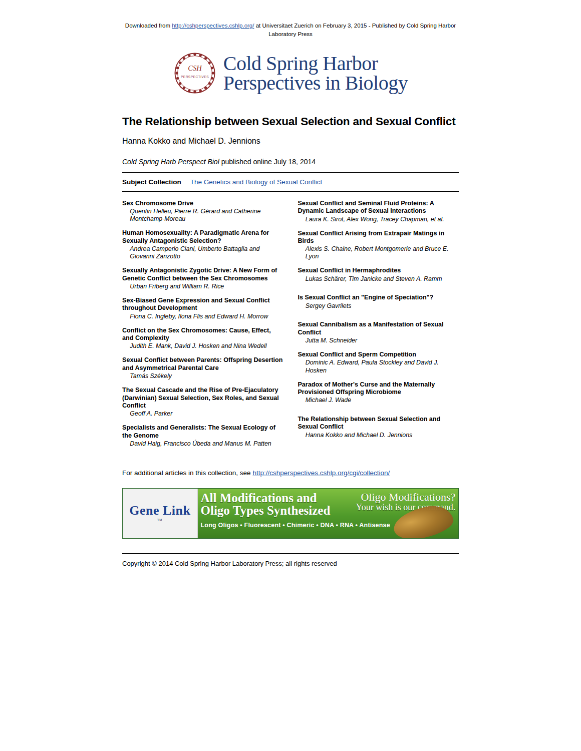Downloaded from http://cshperspectives.cshlp.org/ at Universitaet Zuerich on February 3, 2015 - Published by Cold Spring Harbor Laboratory Press
CSH PERSPECTIVES
Cold Spring Harbor Perspectives in Biology
The Relationship between Sexual Selection and Sexual Conflict
Hanna Kokko and Michael D. Jennions
Cold Spring Harb Perspect Biol published online July 18, 2014
Subject Collection The Genetics and Biology of Sexual Conflict
Sex Chromosome Drive
Quentin Helleu, Pierre R. Gérard and Catherine Montchamp-Moreau
Human Homosexuality: A Paradigmatic Arena for Sexually Antagonistic Selection?
Andrea Camperio Ciani, Umberto Battaglia and Giovanni Zanzotto
Sexually Antagonistic Zygotic Drive: A New Form of Genetic Conflict between the Sex Chromosomes
Urban Friberg and William R. Rice
Sex-Biased Gene Expression and Sexual Conflict throughout Development
Fiona C. Ingleby, Ilona Flis and Edward H. Morrow
Conflict on the Sex Chromosomes: Cause, Effect, and Complexity
Judith E. Mank, David J. Hosken and Nina Wedell
Sexual Conflict between Parents: Offspring Desertion and Asymmetrical Parental Care
Tamás Székely
The Sexual Cascade and the Rise of Pre-Ejaculatory (Darwinian) Sexual Selection, Sex Roles, and Sexual Conflict
Geoff A. Parker
Specialists and Generalists: The Sexual Ecology of the Genome
David Haig, Francisco Úbeda and Manus M. Patten
Sexual Conflict and Seminal Fluid Proteins: A Dynamic Landscape of Sexual Interactions
Laura K. Sirot, Alex Wong, Tracey Chapman, et al.
Sexual Conflict Arising from Extrapair Matings in Birds
Alexis S. Chaine, Robert Montgomerie and Bruce E. Lyon
Sexual Conflict in Hermaphrodites
Lukas Schärer, Tim Janicke and Steven A. Ramm
Is Sexual Conflict an "Engine of Speciation"?
Sergey Gavrilets
Sexual Cannibalism as a Manifestation of Sexual Conflict
Jutta M. Schneider
Sexual Conflict and Sperm Competition
Dominic A. Edward, Paula Stockley and David J. Hosken
Paradox of Mother's Curse and the Maternally Provisioned Offspring Microbiome
Michael J. Wade
The Relationship between Sexual Selection and Sexual Conflict
Hanna Kokko and Michael D. Jennions
For additional articles in this collection, see http://cshperspectives.cshlp.org/cgi/collection/
Gene Link ™
All Modifications and Oligo Types Synthesized Long Oligos • Fluorescent • Chimeric • DNA • RNA • Antisense
Oligo Modifications? Your wish is our command.
Copyright © 2014 Cold Spring Harbor Laboratory Press; all rights reserved